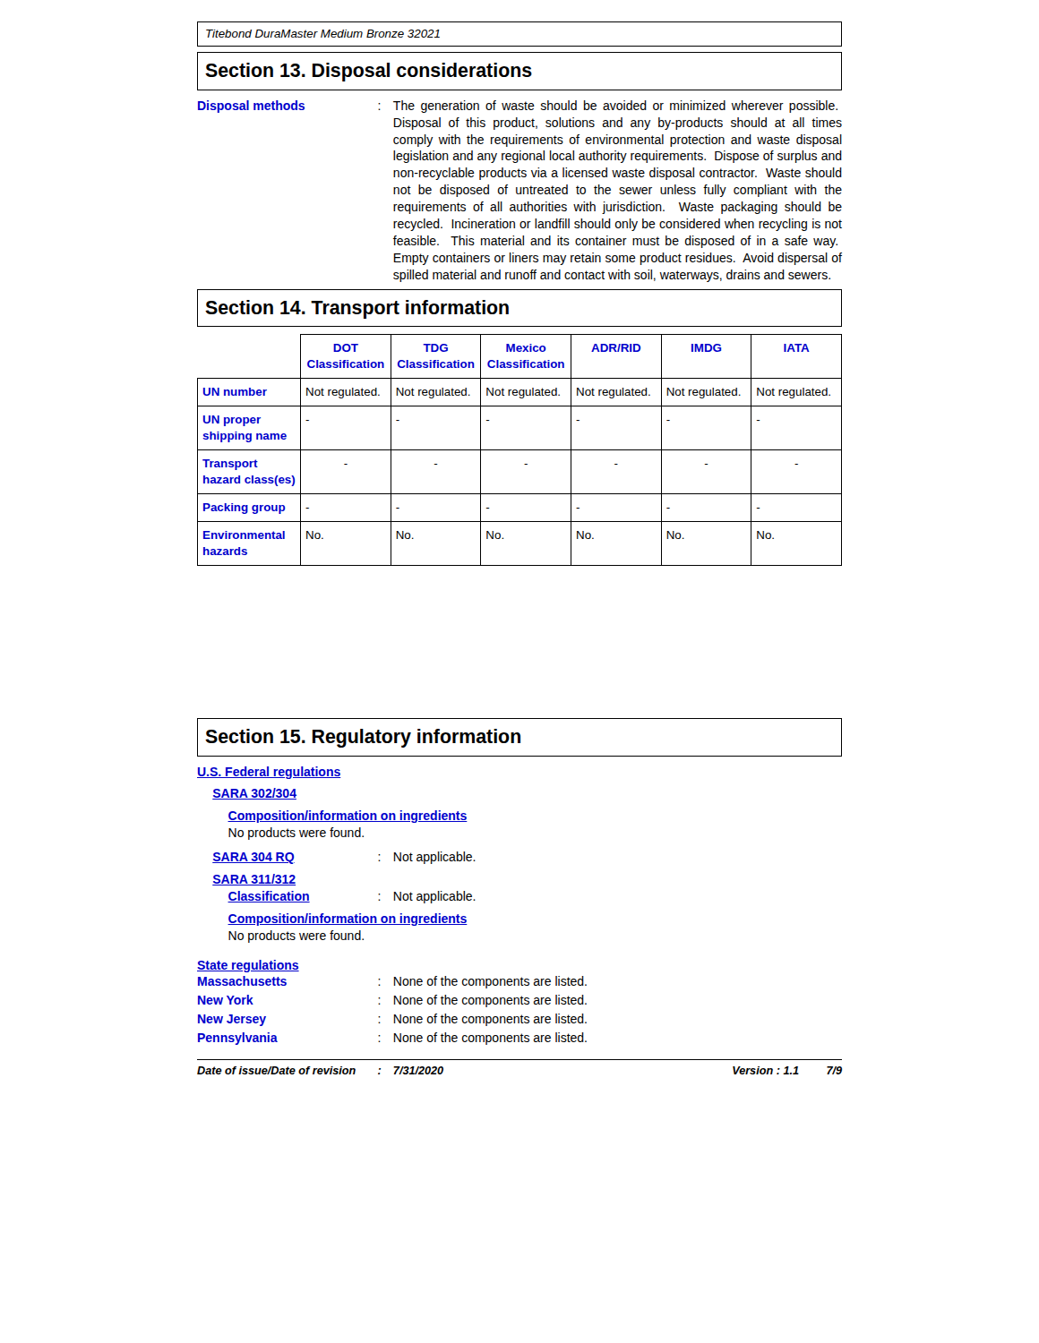Titebond DuraMaster Medium Bronze 32021
Section 13. Disposal considerations
Disposal methods
:
The generation of waste should be avoided or minimized wherever possible. Disposal of this product, solutions and any by-products should at all times comply with the requirements of environmental protection and waste disposal legislation and any regional local authority requirements. Dispose of surplus and non-recyclable products via a licensed waste disposal contractor. Waste should not be disposed of untreated to the sewer unless fully compliant with the requirements of all authorities with jurisdiction. Waste packaging should be recycled. Incineration or landfill should only be considered when recycling is not feasible. This material and its container must be disposed of in a safe way. Empty containers or liners may retain some product residues. Avoid dispersal of spilled material and runoff and contact with soil, waterways, drains and sewers.
Section 14. Transport information
| | DOT Classification | TDG Classification | Mexico Classification | ADR/RID | IMDG | IATA |
| --- | --- | --- | --- | --- | --- | --- |
| UN number | Not regulated. | Not regulated. | Not regulated. | Not regulated. | Not regulated. | Not regulated. |
| UN proper shipping name | - | - | - | - | - | - |
| Transport hazard class(es) | - | - | - | - | - | - |
| Packing group | - | - | - | - | - | - |
| Environmental hazards | No. | No. | No. | No. | No. | No. |
Section 15. Regulatory information
U.S. Federal regulations
SARA 302/304
Composition/information on ingredients
No products were found.
SARA 304 RQ
:
Not applicable.
SARA 311/312
Classification
:
Not applicable.
Composition/information on ingredients
No products were found.
State regulations
Massachusetts
:
None of the components are listed.
New York
:
None of the components are listed.
New Jersey
:
None of the components are listed.
Pennsylvania
:
None of the components are listed.
Date of issue/Date of revision
:
7/31/2020
Version : 1.1
7/9